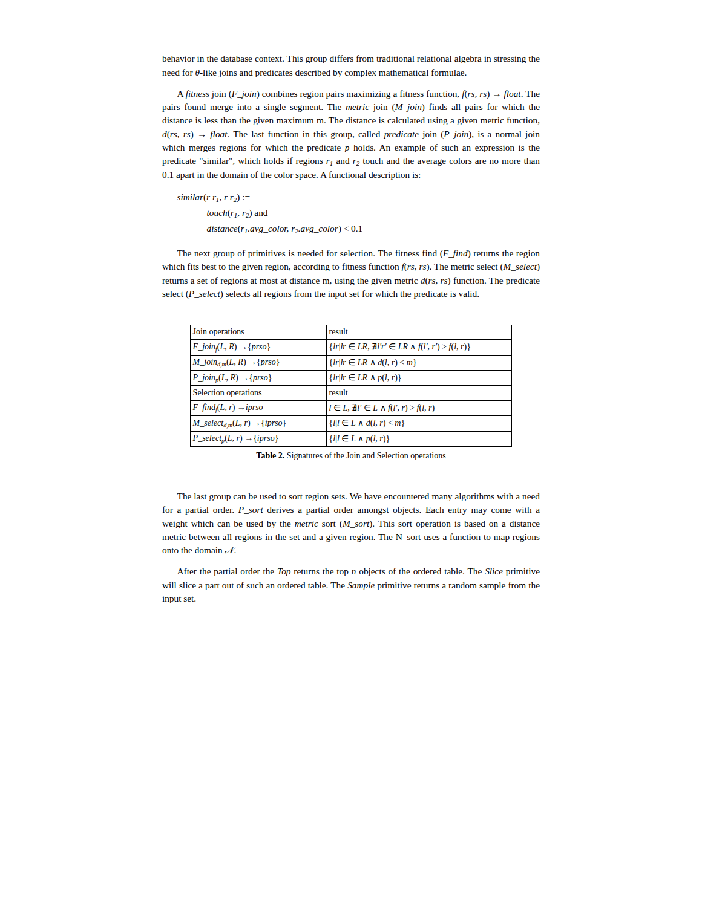behavior in the database context. This group differs from traditional relational algebra in stressing the need for θ-like joins and predicates described by complex mathematical formulae.
A fitness join (F_join) combines region pairs maximizing a fitness function, f(rs, rs) → float. The pairs found merge into a single segment. The metric join (M_join) finds all pairs for which the distance is less than the given maximum m. The distance is calculated using a given metric function, d(rs, rs) → float. The last function in this group, called predicate join (P_join), is a normal join which merges regions for which the predicate p holds. An example of such an expression is the predicate "similar", which holds if regions r1 and r2 touch and the average colors are no more than 0.1 apart in the domain of the color space. A functional description is:
similar(r r1, r r2) := touch(r1, r2) and distance(r1.avg_color, r2.avg_color) < 0.1
The next group of primitives is needed for selection. The fitness find (F_find) returns the region which fits best to the given region, according to fitness function f(rs, rs). The metric select (M_select) returns a set of regions at most at distance m, using the given metric d(rs, rs) function. The predicate select (P_select) selects all regions from the input set for which the predicate is valid.
| Join operations | result |
| F_join f ( L, R ) →{ prso } | { lr / lr ∈ LR , ∄ l′r′ ∈ LR ∧ f ( l′, r′ ) > f ( l, r )} |
| M_join d,m ( L, R ) →{ prso } | { lr / lr ∈ LR ∧ d ( l, r ) < m } |
| P_join p ( L, R ) →{ prso } | { lr / lr ∈ LR ∧ p ( l, r )} |
| Selection operations | result |
| F_find f ( L, r ) → iprso | l ∈ L , ∄ l′ ∈ L ∧ f ( l′, r ) > f ( l, r ) |
| M_select d,m ( L, r ) →{ iprso } | { l / l ∈ L ∧ d ( l, r ) < m } |
| P_select p ( L, r ) →{ iprso } | { l / l ∈ L ∧ p ( l, r )} |
Table 2. Signatures of the Join and Selection operations
The last group can be used to sort region sets. We have encountered many algorithms with a need for a partial order. P_sort derives a partial order amongst objects. Each entry may come with a weight which can be used by the metric sort (M_sort). This sort operation is based on a distance metric between all regions in the set and a given region. The N_sort uses a function to map regions onto the domain 𝒩.
After the partial order the Top returns the top n objects of the ordered table. The Slice primitive will slice a part out of such an ordered table. The Sample primitive returns a random sample from the input set.